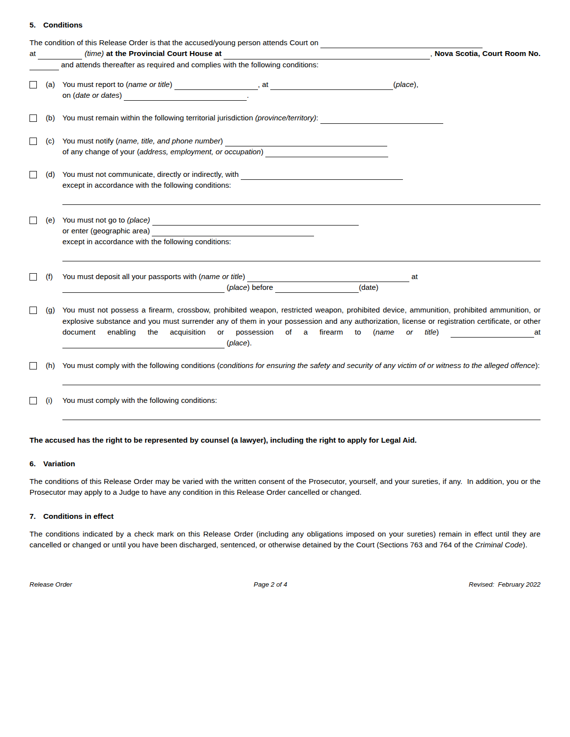5. Conditions
The condition of this Release Order is that the accused/young person attends Court on
at (time) at the Provincial Court House at , Nova Scotia, Court Room No. and attends thereafter as required and complies with the following conditions:
(a)
You must report to (name or title) , at (place),
on (date or dates) .
(b)
You must remain within the following territorial jurisdiction (province/territory):
(c)
You must notify (name, title, and phone number)
of any change of your (address, employment, or occupation)
(d)
You must not communicate, directly or indirectly, with
except in accordance with the following conditions:
(e)
You must not go to (place)
or enter (geographic area)
except in accordance with the following conditions:
(f)
You must deposit all your passports with (name or title) at
(place) before (date)
(g)
You must not possess a firearm, crossbow, prohibited weapon, restricted weapon, prohibited device, ammunition, prohibited ammunition, or explosive substance and you must surrender any of them in your possession and any authorization, license or registration certificate, or other document enabling the acquisition or possession of a firearm to (name or title) at (place).
(h)
You must comply with the following conditions (conditions for ensuring the safety and security of any victim of or witness to the alleged offence):
(i)
You must comply with the following conditions:
The accused has the right to be represented by counsel (a lawyer), including the right to apply for Legal Aid.
6. Variation
The conditions of this Release Order may be varied with the written consent of the Prosecutor, yourself, and your sureties, if any. In addition, you or the Prosecutor may apply to a Judge to have any condition in this Release Order cancelled or changed.
7. Conditions in effect
The conditions indicated by a check mark on this Release Order (including any obligations imposed on your sureties) remain in effect until they are cancelled or changed or until you have been discharged, sentenced, or otherwise detained by the Court (Sections 763 and 764 of the Criminal Code).
Release Order
Page 2 of 4
Revised: February 2022